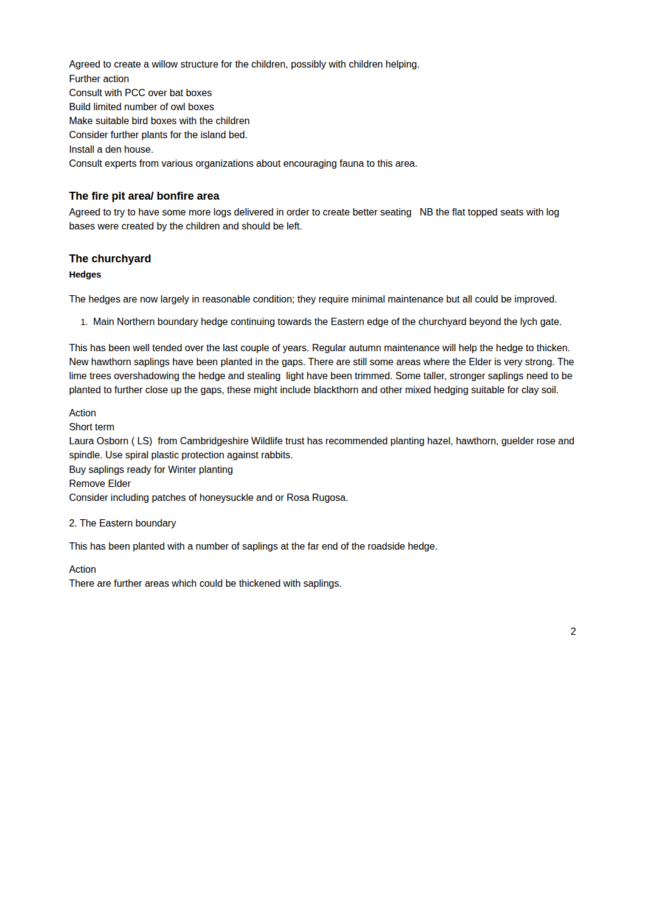Agreed to create a willow structure for the children, possibly with children helping.
Further action
Consult with PCC over bat boxes
Build limited number of owl boxes
Make suitable bird boxes with the children
Consider further plants for the island bed.
Install a den house.
Consult experts from various organizations about encouraging fauna to this area.
The fire pit area/ bonfire area
Agreed to try to have some more logs delivered in order to create better seating NB the flat topped seats with log bases were created by the children and should be left.
The churchyard
Hedges
The hedges are now largely in reasonable condition; they require minimal maintenance but all could be improved.
Main Northern boundary hedge continuing towards the Eastern edge of the churchyard beyond the lych gate.
This has been well tended over the last couple of years. Regular autumn maintenance will help the hedge to thicken. New hawthorn saplings have been planted in the gaps. There are still some areas where the Elder is very strong. The lime trees overshadowing the hedge and stealing light have been trimmed. Some taller, stronger saplings need to be planted to further close up the gaps, these might include blackthorn and other mixed hedging suitable for clay soil.
Action
Short term
Laura Osborn ( LS) from Cambridgeshire Wildlife trust has recommended planting hazel, hawthorn, guelder rose and spindle. Use spiral plastic protection against rabbits.
Buy saplings ready for Winter planting
Remove Elder
Consider including patches of honeysuckle and or Rosa Rugosa.
2. The Eastern boundary
This has been planted with a number of saplings at the far end of the roadside hedge.
Action
There are further areas which could be thickened with saplings.
2